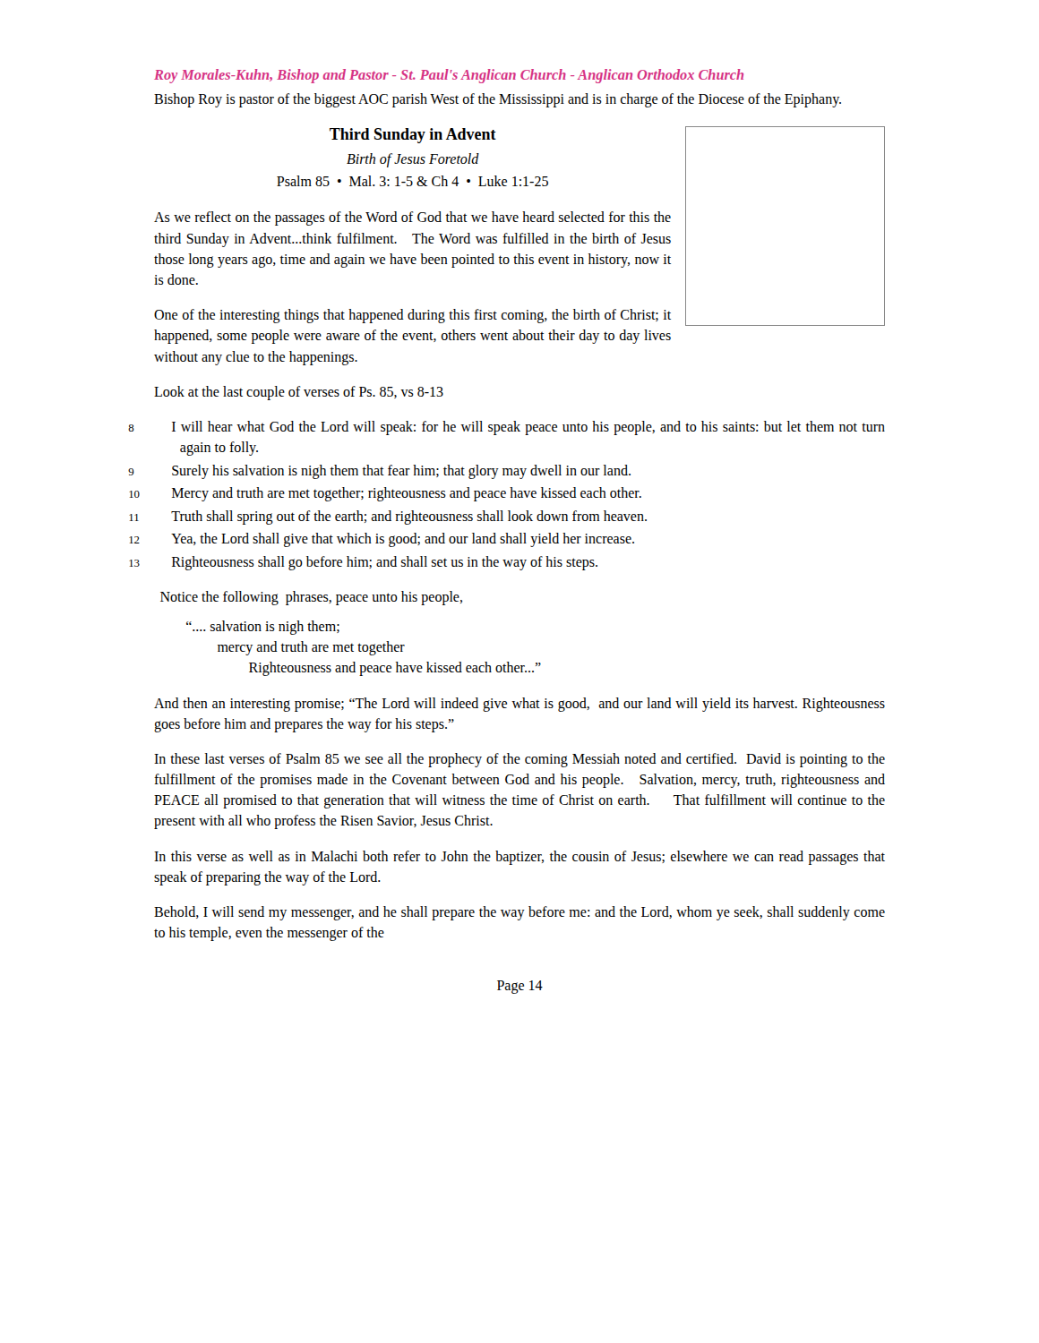Roy Morales-Kuhn, Bishop and Pastor - St. Paul's Anglican Church - Anglican Orthodox Church
Bishop Roy is pastor of the biggest AOC parish West of the Mississippi and is in charge of the Diocese of the Epiphany.
Third Sunday in Advent
Birth of Jesus Foretold
Psalm 85 • Mal. 3: 1-5 & Ch 4 • Luke 1:1-25
As we reflect on the passages of the Word of God that we have heard selected for this the third Sunday in Advent...think fulfilment. The Word was fulfilled in the birth of Jesus those long years ago, time and again we have been pointed to this event in history, now it is done.
One of the interesting things that happened during this first coming, the birth of Christ; it happened, some people were aware of the event, others went about their day to day lives without any clue to the happenings.
Look at the last couple of verses of Ps. 85, vs 8-13
8 I will hear what God the Lord will speak: for he will speak peace unto his people, and to his saints: but let them not turn again to folly.
9 Surely his salvation is nigh them that fear him; that glory may dwell in our land.
10 Mercy and truth are met together; righteousness and peace have kissed each other.
11 Truth shall spring out of the earth; and righteousness shall look down from heaven.
12 Yea, the Lord shall give that which is good; and our land shall yield her increase.
13 Righteousness shall go before him; and shall set us in the way of his steps.
Notice the following phrases, peace unto his people,
“.... salvation is nigh them;
mercy and truth are met together
Righteousness and peace have kissed each other...”
And then an interesting promise; “The Lord will indeed give what is good, and our land will yield its harvest. Righteousness goes before him and prepares the way for his steps.”
In these last verses of Psalm 85 we see all the prophecy of the coming Messiah noted and certified. David is pointing to the fulfillment of the promises made in the Covenant between God and his people. Salvation, mercy, truth, righteousness and PEACE all promised to that generation that will witness the time of Christ on earth. That fulfillment will continue to the present with all who profess the Risen Savior, Jesus Christ.
In this verse as well as in Malachi both refer to John the baptizer, the cousin of Jesus; elsewhere we can read passages that speak of preparing the way of the Lord.
Behold, I will send my messenger, and he shall prepare the way before me: and the Lord, whom ye seek, shall suddenly come to his temple, even the messenger of the
Page 14